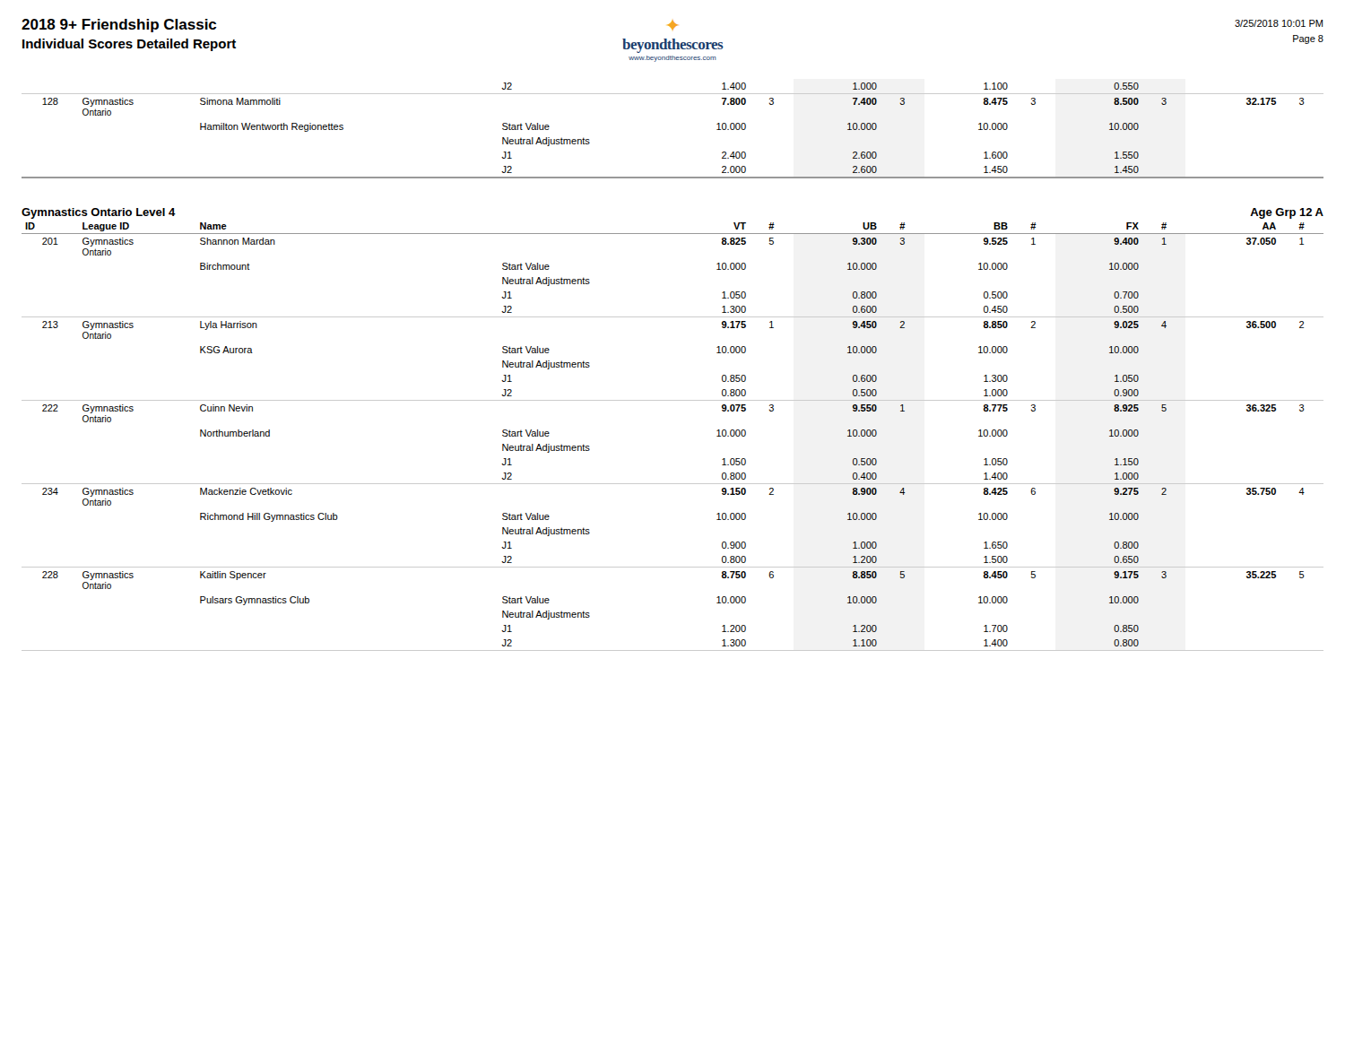2018 9+ Friendship Classic
Individual Scores Detailed Report
✦
beyondthescores
www.beyondthescores.com
3/25/2018 10:01 PM
Page 8
| | | | J2 | 1.400 | | 1.000 | | 1.100 | | 0.550 | | | |
| 128 | Gymnastics Ontario | Simona Mammoliti | | 7.800 | 3 | 7.400 | 3 | 8.475 | 3 | 8.500 | 3 | 32.175 | 3 |
| | | Hamilton Wentworth Regionettes | Start Value | 10.000 | | 10.000 | | 10.000 | | 10.000 | | | |
| | | | Neutral Adjustments | | | | | | | | | | |
| | | | J1 | 2.400 | | 2.600 | | 1.600 | | 1.550 | | | |
| | | | J2 | 2.000 | | 2.600 | | 1.450 | | 1.450 | | | |
Gymnastics Ontario Level 4 Age Grp 12 A
| ID | League ID | Name | | VT | # | UB | # | BB | # | FX | # | AA | # |
| --- | --- | --- | --- | --- | --- | --- | --- | --- | --- | --- | --- | --- | --- |
| 201 | Gymnastics Ontario | Shannon Mardan | | 8.825 | 5 | 9.300 | 3 | 9.525 | 1 | 9.400 | 1 | 37.050 | 1 |
| | | Birchmount | Start Value | 10.000 | | 10.000 | | 10.000 | | 10.000 | | | |
| | | | Neutral Adjustments | | | | | | | | | | |
| | | | J1 | 1.050 | | 0.800 | | 0.500 | | 0.700 | | | |
| | | | J2 | 1.300 | | 0.600 | | 0.450 | | 0.500 | | | |
| 213 | Gymnastics Ontario | Lyla Harrison | | 9.175 | 1 | 9.450 | 2 | 8.850 | 2 | 9.025 | 4 | 36.500 | 2 |
| | | KSG Aurora | Start Value | 10.000 | | 10.000 | | 10.000 | | 10.000 | | | |
| | | | Neutral Adjustments | | | | | | | | | | |
| | | | J1 | 0.850 | | 0.600 | | 1.300 | | 1.050 | | | |
| | | | J2 | 0.800 | | 0.500 | | 1.000 | | 0.900 | | | |
| 222 | Gymnastics Ontario | Cuinn Nevin | | 9.075 | 3 | 9.550 | 1 | 8.775 | 3 | 8.925 | 5 | 36.325 | 3 |
| | | Northumberland | Start Value | 10.000 | | 10.000 | | 10.000 | | 10.000 | | | |
| | | | Neutral Adjustments | | | | | | | | | | |
| | | | J1 | 1.050 | | 0.500 | | 1.050 | | 1.150 | | | |
| | | | J2 | 0.800 | | 0.400 | | 1.400 | | 1.000 | | | |
| 234 | Gymnastics Ontario | Mackenzie Cvetkovic | | 9.150 | 2 | 8.900 | 4 | 8.425 | 6 | 9.275 | 2 | 35.750 | 4 |
| | | Richmond Hill Gymnastics Club | Start Value | 10.000 | | 10.000 | | 10.000 | | 10.000 | | | |
| | | | Neutral Adjustments | | | | | | | | | | |
| | | | J1 | 0.900 | | 1.000 | | 1.650 | | 0.800 | | | |
| | | | J2 | 0.800 | | 1.200 | | 1.500 | | 0.650 | | | |
| 228 | Gymnastics Ontario | Kaitlin Spencer | | 8.750 | 6 | 8.850 | 5 | 8.450 | 5 | 9.175 | 3 | 35.225 | 5 |
| | | Pulsars Gymnastics Club | Start Value | 10.000 | | 10.000 | | 10.000 | | 10.000 | | | |
| | | | Neutral Adjustments | | | | | | | | | | |
| | | | J1 | 1.200 | | 1.200 | | 1.700 | | 0.850 | | | |
| | | | J2 | 1.300 | | 1.100 | | 1.400 | | 0.800 | | | |